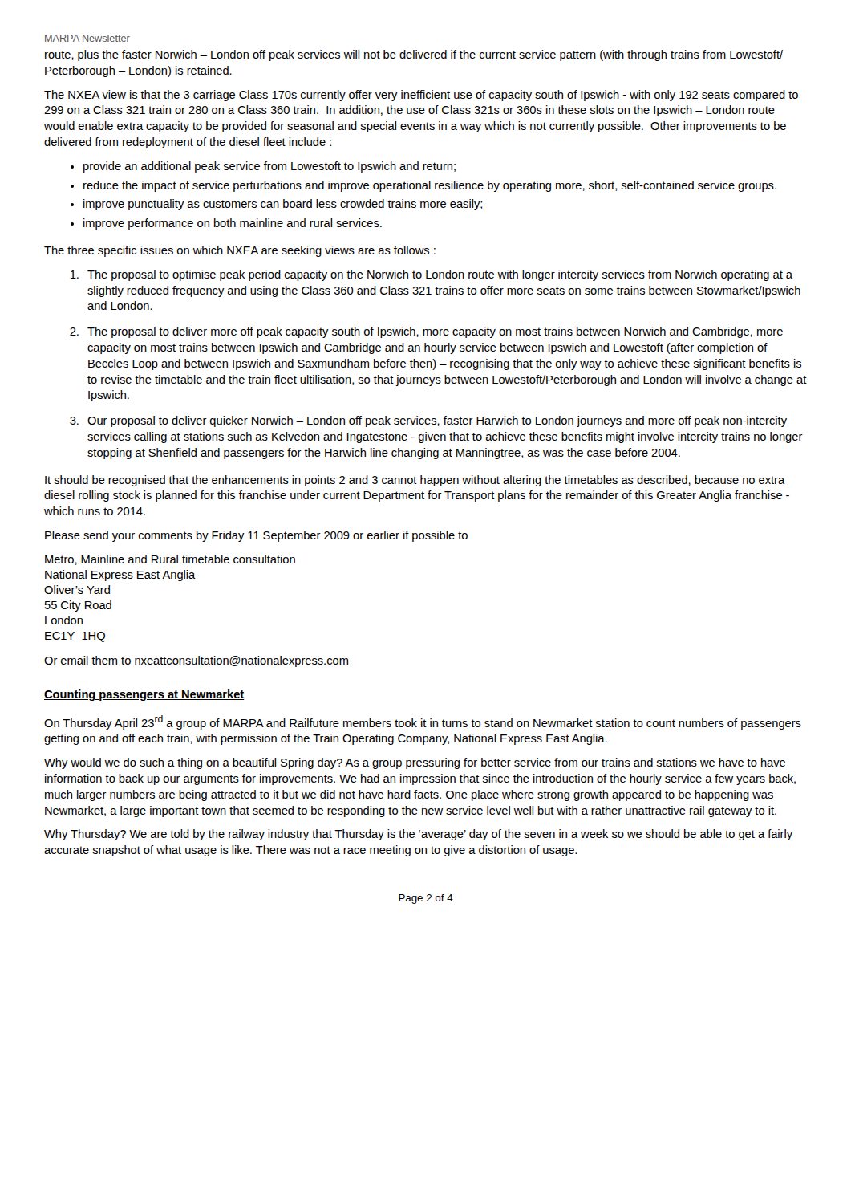MARPA Newsletter
route, plus the faster Norwich – London off peak services will not be delivered if the current service pattern (with through trains from Lowestoft/ Peterborough – London) is retained.
The NXEA view is that the 3 carriage Class 170s currently offer very inefficient use of capacity south of Ipswich - with only 192 seats compared to 299 on a Class 321 train or 280 on a Class 360 train. In addition, the use of Class 321s or 360s in these slots on the Ipswich – London route would enable extra capacity to be provided for seasonal and special events in a way which is not currently possible. Other improvements to be delivered from redeployment of the diesel fleet include :
provide an additional peak service from Lowestoft to Ipswich and return;
reduce the impact of service perturbations and improve operational resilience by operating more, short, self-contained service groups.
improve punctuality as customers can board less crowded trains more easily;
improve performance on both mainline and rural services.
The three specific issues on which NXEA are seeking views are as follows :
The proposal to optimise peak period capacity on the Norwich to London route with longer intercity services from Norwich operating at a slightly reduced frequency and using the Class 360 and Class 321 trains to offer more seats on some trains between Stowmarket/Ipswich and London.
The proposal to deliver more off peak capacity south of Ipswich, more capacity on most trains between Norwich and Cambridge, more capacity on most trains between Ipswich and Cambridge and an hourly service between Ipswich and Lowestoft (after completion of Beccles Loop and between Ipswich and Saxmundham before then) – recognising that the only way to achieve these significant benefits is to revise the timetable and the train fleet ultilisation, so that journeys between Lowestoft/Peterborough and London will involve a change at Ipswich.
Our proposal to deliver quicker Norwich – London off peak services, faster Harwich to London journeys and more off peak non-intercity services calling at stations such as Kelvedon and Ingatestone - given that to achieve these benefits might involve intercity trains no longer stopping at Shenfield and passengers for the Harwich line changing at Manningtree, as was the case before 2004.
It should be recognised that the enhancements in points 2 and 3 cannot happen without altering the timetables as described, because no extra diesel rolling stock is planned for this franchise under current Department for Transport plans for the remainder of this Greater Anglia franchise - which runs to 2014.
Please send your comments by Friday 11 September 2009 or earlier if possible to
Metro, Mainline and Rural timetable consultation
National Express East Anglia
Oliver’s Yard
55 City Road
London
EC1Y 1HQ
Or email them to nxeattconsultation@nationalexpress.com
Counting passengers at Newmarket
On Thursday April 23rd a group of MARPA and Railfuture members took it in turns to stand on Newmarket station to count numbers of passengers getting on and off each train, with permission of the Train Operating Company, National Express East Anglia.
Why would we do such a thing on a beautiful Spring day? As a group pressuring for better service from our trains and stations we have to have information to back up our arguments for improvements. We had an impression that since the introduction of the hourly service a few years back, much larger numbers are being attracted to it but we did not have hard facts. One place where strong growth appeared to be happening was Newmarket, a large important town that seemed to be responding to the new service level well but with a rather unattractive rail gateway to it.
Why Thursday? We are told by the railway industry that Thursday is the ‘average’ day of the seven in a week so we should be able to get a fairly accurate snapshot of what usage is like. There was not a race meeting on to give a distortion of usage.
Page 2 of 4